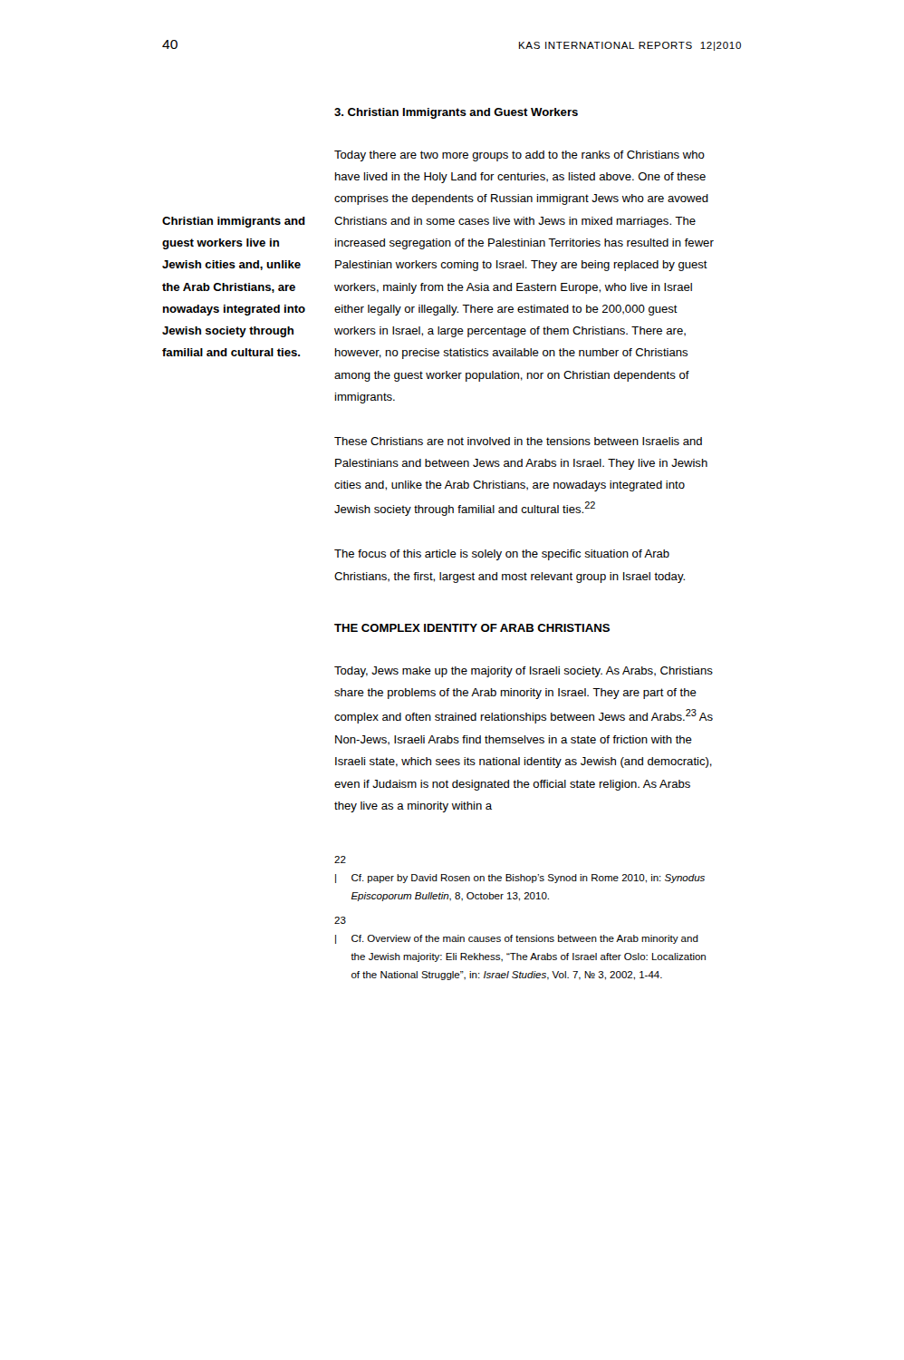40 KAS INTERNATIONAL REPORTS 12|2010
3. Christian Immigrants and Guest Workers
Christian immigrants and guest workers live in Jewish cities and, unlike the Arab Christians, are nowadays integrated into Jewish society through familial and cultural ties.
Today there are two more groups to add to the ranks of Christians who have lived in the Holy Land for centuries, as listed above. One of these comprises the dependents of Russian immigrant Jews who are avowed Christians and in some cases live with Jews in mixed marriages. The increased segregation of the Palestinian Territories has resulted in fewer Palestinian workers coming to Israel. They are being replaced by guest workers, mainly from the Asia and Eastern Europe, who live in Israel either legally or illegally. There are estimated to be 200,000 guest workers in Israel, a large percentage of them Christians. There are, however, no precise statistics available on the number of Christians among the guest worker population, nor on Christian dependents of immigrants.
These Christians are not involved in the tensions between Israelis and Palestinians and between Jews and Arabs in Israel. They live in Jewish cities and, unlike the Arab Christians, are nowadays integrated into Jewish society through familial and cultural ties.22
The focus of this article is solely on the specific situation of Arab Christians, the first, largest and most relevant group in Israel today.
The Complex Identity of Arab Christians
Today, Jews make up the majority of Israeli society. As Arabs, Christians share the problems of the Arab minority in Israel. They are part of the complex and often strained relationships between Jews and Arabs.23 As Non-Jews, Israeli Arabs find themselves in a state of friction with the Israeli state, which sees its national identity as Jewish (and democratic), even if Judaism is not designated the official state religion. As Arabs they live as a minority within a
22 |Cf. paper by David Rosen on the Bishop’s Synod in Rome 2010, in: Synodus Episcoporum Bulletin, 8, October 13, 2010.
23 |Cf. Overview of the main causes of tensions between the Arab minority and the Jewish majority: Eli Rekhess, “The Arabs of Israel after Oslo: Localization of the National Struggle”, in: Israel Studies, Vol. 7, № 3, 2002, 1-44.